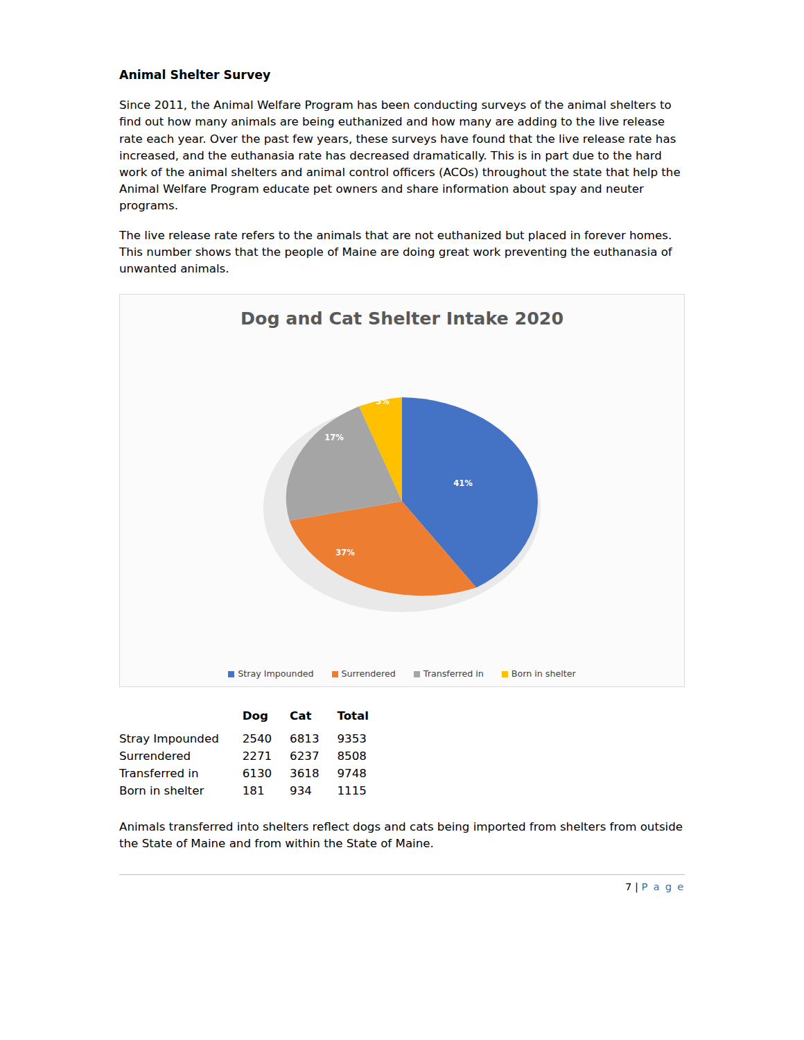Animal Shelter Survey
Since 2011, the Animal Welfare Program has been conducting surveys of the animal shelters to find out how many animals are being euthanized and how many are adding to the live release rate each year. Over the past few years, these surveys have found that the live release rate has increased, and the euthanasia rate has decreased dramatically. This is in part due to the hard work of the animal shelters and animal control officers (ACOs) throughout the state that help the Animal Welfare Program educate pet owners and share information about spay and neuter programs.
The live release rate refers to the animals that are not euthanized but placed in forever homes. This number shows that the people of Maine are doing great work preventing the euthanasia of unwanted animals.
Dog and Cat Shelter Intake 2020
41% 37% 17% 5%
Stray Impounded
Surrendered
Transferred in
Born in shelter
| | Dog | Cat | Total |
| --- | --- | --- | --- |
| Stray Impounded | 2540 | 6813 | 9353 |
| Surrendered | 2271 | 6237 | 8508 |
| Transferred in | 6130 | 3618 | 9748 |
| Born in shelter | 181 | 934 | 1115 |
Animals transferred into shelters reflect dogs and cats being imported from shelters from outside the State of Maine and from within the State of Maine.
7 | P a g e